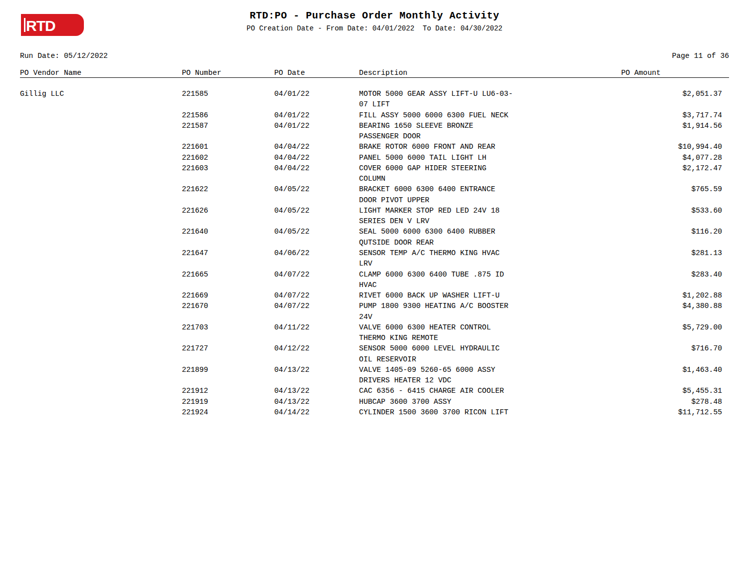RTD
RTD:PO - Purchase Order Monthly Activity
PO Creation Date - From Date: 04/01/2022 To Date: 04/30/2022
Run Date: 05/12/2022
Page 11 of 36
| PO Vendor Name | PO Number | PO Date | Description | PO Amount |
| --- | --- | --- | --- | --- |
| Gillig LLC | 221585 | 04/01/22 | MOTOR 5000 GEAR ASSY LIFT-U LU6-03- 07 LIFT | $2,051.37 |
| | 221586 | 04/01/22 | FILL ASSY 5000 6000 6300 FUEL NECK | $3,717.74 |
| | 221587 | 04/01/22 | BEARING 1650 SLEEVE BRONZE PASSENGER DOOR | $1,914.56 |
| | 221601 | 04/04/22 | BRAKE ROTOR 6000 FRONT AND REAR | $10,994.40 |
| | 221602 | 04/04/22 | PANEL 5000 6000 TAIL LIGHT LH | $4,077.28 |
| | 221603 | 04/04/22 | COVER 6000 GAP HIDER STEERING COLUMN | $2,172.47 |
| | 221622 | 04/05/22 | BRACKET 6000 6300 6400 ENTRANCE DOOR PIVOT UPPER | $765.59 |
| | 221626 | 04/05/22 | LIGHT MARKER STOP RED LED 24V 18 SERIES DEN V LRV | $533.60 |
| | 221640 | 04/05/22 | SEAL 5000 6000 6300 6400 RUBBER QUTSIDE DOOR REAR | $116.20 |
| | 221647 | 04/06/22 | SENSOR TEMP A/C THERMO KING HVAC LRV | $281.13 |
| | 221665 | 04/07/22 | CLAMP 6000 6300 6400 TUBE .875 ID HVAC | $283.40 |
| | 221669 | 04/07/22 | RIVET 6000 BACK UP WASHER LIFT-U | $1,202.88 |
| | 221670 | 04/07/22 | PUMP 1800 9300 HEATING A/C BOOSTER 24V | $4,380.88 |
| | 221703 | 04/11/22 | VALVE 6000 6300 HEATER CONTROL THERMO KING REMOTE | $5,729.00 |
| | 221727 | 04/12/22 | SENSOR 5000 6000 LEVEL HYDRAULIC OIL RESERVOIR | $716.70 |
| | 221899 | 04/13/22 | VALVE 1405-09 5260-65 6000 ASSY DRIVERS HEATER 12 VDC | $1,463.40 |
| | 221912 | 04/13/22 | CAC 6356 - 6415 CHARGE AIR COOLER | $5,455.31 |
| | 221919 | 04/13/22 | HUBCAP 3600 3700 ASSY | $278.48 |
| | 221924 | 04/14/22 | CYLINDER 1500 3600 3700 RICON LIFT | $11,712.55 |